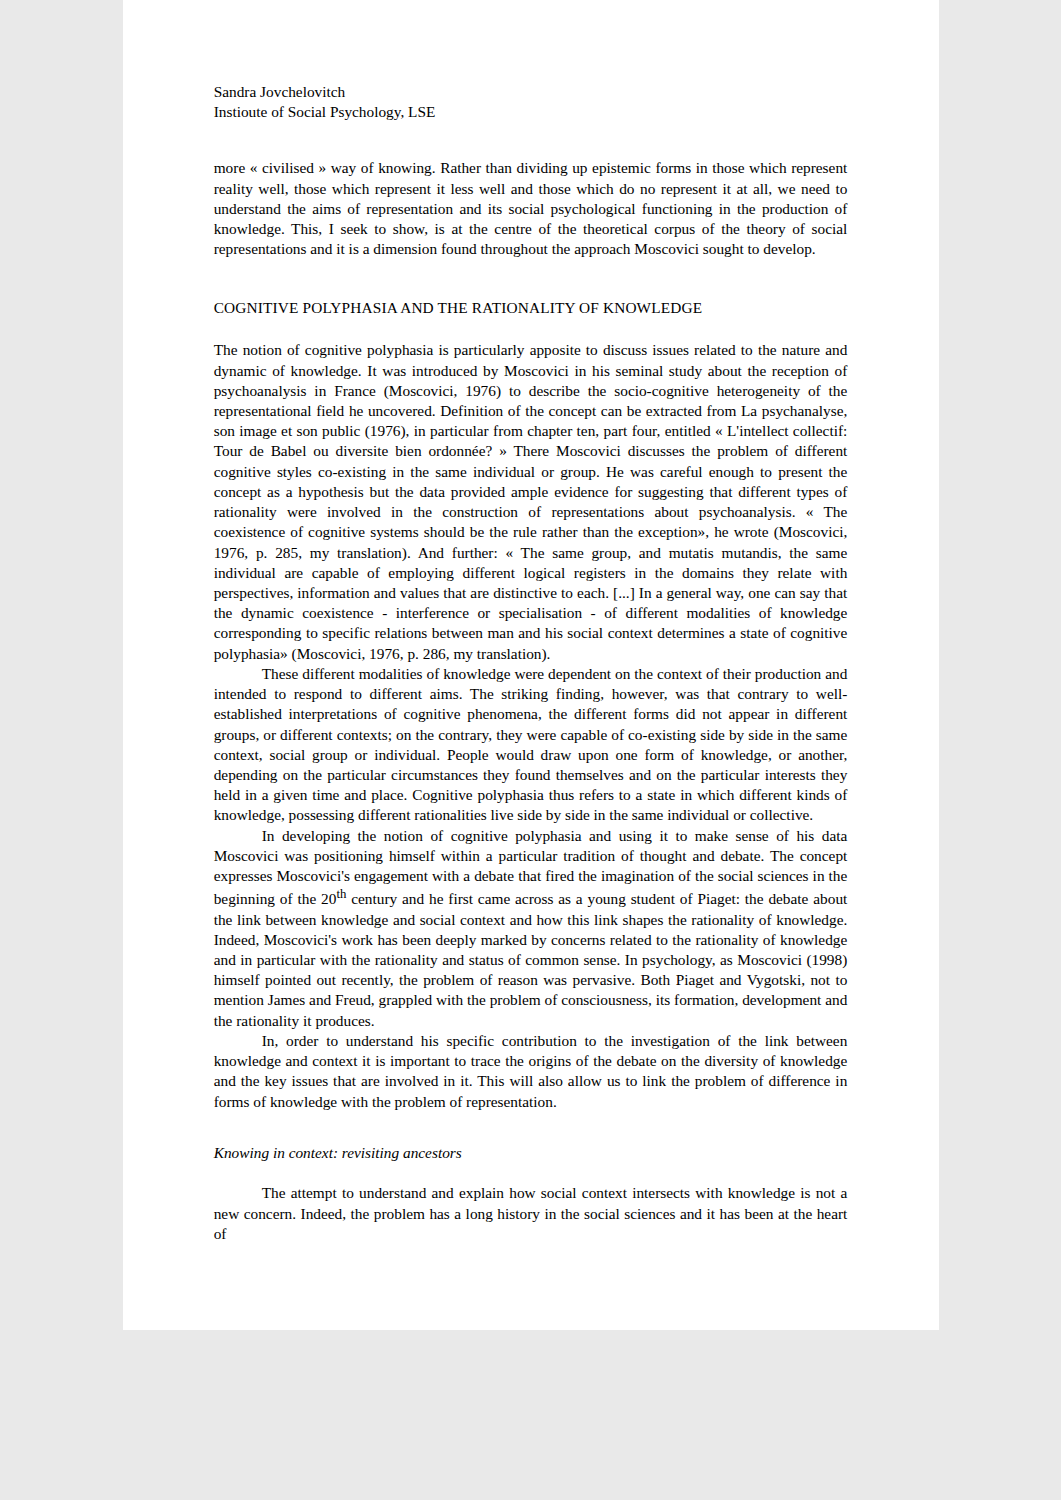Sandra Jovchelovitch
Instioute of Social Psychology, LSE
more « civilised » way of knowing. Rather than dividing up epistemic forms in those which represent reality well, those which represent it less well and those which do no represent it at all, we need to understand the aims of representation and its social psychological functioning in the production of knowledge. This, I seek to show, is at the centre of the theoretical corpus of the theory of social representations and it is a dimension found throughout the approach Moscovici sought to develop.
Cognitive polyphasia and the rationality of knowledge
The notion of cognitive polyphasia is particularly apposite to discuss issues related to the nature and dynamic of knowledge. It was introduced by Moscovici in his seminal study about the reception of psychoanalysis in France (Moscovici, 1976) to describe the socio-cognitive heterogeneity of the representational field he uncovered. Definition of the concept can be extracted from La psychanalyse, son image et son public (1976), in particular from chapter ten, part four, entitled « L'intellect collectif: Tour de Babel ou diversite bien ordonnée? » There Moscovici discusses the problem of different cognitive styles co-existing in the same individual or group. He was careful enough to present the concept as a hypothesis but the data provided ample evidence for suggesting that different types of rationality were involved in the construction of representations about psychoanalysis. « The coexistence of cognitive systems should be the rule rather than the exception», he wrote (Moscovici, 1976, p. 285, my translation). And further: « The same group, and mutatis mutandis, the same individual are capable of employing different logical registers in the domains they relate with perspectives, information and values that are distinctive to each. [...] In a general way, one can say that the dynamic coexistence - interference or specialisation - of different modalities of knowledge corresponding to specific relations between man and his social context determines a state of cognitive polyphasia» (Moscovici, 1976, p. 286, my translation).
These different modalities of knowledge were dependent on the context of their production and intended to respond to different aims. The striking finding, however, was that contrary to well-established interpretations of cognitive phenomena, the different forms did not appear in different groups, or different contexts; on the contrary, they were capable of co-existing side by side in the same context, social group or individual. People would draw upon one form of knowledge, or another, depending on the particular circumstances they found themselves and on the particular interests they held in a given time and place. Cognitive polyphasia thus refers to a state in which different kinds of knowledge, possessing different rationalities live side by side in the same individual or collective.
In developing the notion of cognitive polyphasia and using it to make sense of his data Moscovici was positioning himself within a particular tradition of thought and debate. The concept expresses Moscovici's engagement with a debate that fired the imagination of the social sciences in the beginning of the 20th century and he first came across as a young student of Piaget: the debate about the link between knowledge and social context and how this link shapes the rationality of knowledge. Indeed, Moscovici's work has been deeply marked by concerns related to the rationality of knowledge and in particular with the rationality and status of common sense. In psychology, as Moscovici (1998) himself pointed out recently, the problem of reason was pervasive. Both Piaget and Vygotski, not to mention James and Freud, grappled with the problem of consciousness, its formation, development and the rationality it produces.
In, order to understand his specific contribution to the investigation of the link between knowledge and context it is important to trace the origins of the debate on the diversity of knowledge and the key issues that are involved in it. This will also allow us to link the problem of difference in forms of knowledge with the problem of representation.
Knowing in context: revisiting ancestors
The attempt to understand and explain how social context intersects with knowledge is not a new concern. Indeed, the problem has a long history in the social sciences and it has been at the heart of